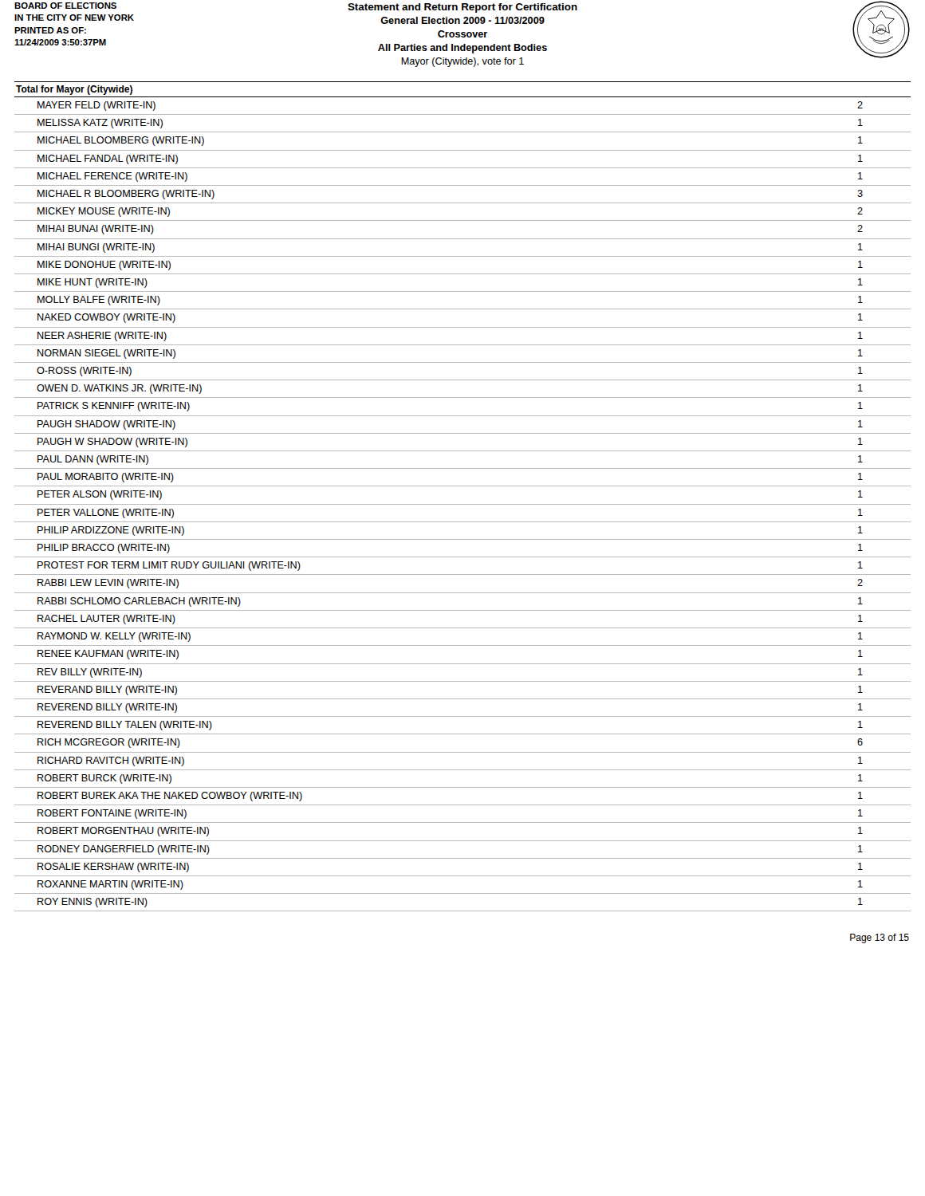BOARD OF ELECTIONS
IN THE CITY OF NEW YORK
PRINTED AS OF:
11/24/2009 3:50:37PM
Statement and Return Report for Certification
General Election 2009 - 11/03/2009
Crossover
All Parties and Independent Bodies
Mayor (Citywide), vote for 1
NY
Total for Mayor (Citywide)
| MAYER FELD (WRITE-IN) | 2 |
| MELISSA KATZ (WRITE-IN) | 1 |
| MICHAEL BLOOMBERG (WRITE-IN) | 1 |
| MICHAEL FANDAL (WRITE-IN) | 1 |
| MICHAEL FERENCE (WRITE-IN) | 1 |
| MICHAEL R BLOOMBERG (WRITE-IN) | 3 |
| MICKEY MOUSE (WRITE-IN) | 2 |
| MIHAI BUNAI (WRITE-IN) | 2 |
| MIHAI BUNGI (WRITE-IN) | 1 |
| MIKE DONOHUE (WRITE-IN) | 1 |
| MIKE HUNT (WRITE-IN) | 1 |
| MOLLY BALFE (WRITE-IN) | 1 |
| NAKED COWBOY (WRITE-IN) | 1 |
| NEER ASHERIE (WRITE-IN) | 1 |
| NORMAN SIEGEL (WRITE-IN) | 1 |
| O-ROSS (WRITE-IN) | 1 |
| OWEN D. WATKINS JR. (WRITE-IN) | 1 |
| PATRICK S KENNIFF (WRITE-IN) | 1 |
| PAUGH SHADOW (WRITE-IN) | 1 |
| PAUGH W SHADOW (WRITE-IN) | 1 |
| PAUL DANN (WRITE-IN) | 1 |
| PAUL MORABITO (WRITE-IN) | 1 |
| PETER ALSON (WRITE-IN) | 1 |
| PETER VALLONE (WRITE-IN) | 1 |
| PHILIP ARDIZZONE (WRITE-IN) | 1 |
| PHILIP BRACCO (WRITE-IN) | 1 |
| PROTEST FOR TERM LIMIT RUDY GUILIANI (WRITE-IN) | 1 |
| RABBI LEW LEVIN (WRITE-IN) | 2 |
| RABBI SCHLOMO CARLEBACH (WRITE-IN) | 1 |
| RACHEL LAUTER (WRITE-IN) | 1 |
| RAYMOND W. KELLY (WRITE-IN) | 1 |
| RENEE KAUFMAN (WRITE-IN) | 1 |
| REV BILLY (WRITE-IN) | 1 |
| REVERAND BILLY (WRITE-IN) | 1 |
| REVEREND BILLY (WRITE-IN) | 1 |
| REVEREND BILLY TALEN (WRITE-IN) | 1 |
| RICH MCGREGOR (WRITE-IN) | 6 |
| RICHARD RAVITCH (WRITE-IN) | 1 |
| ROBERT BURCK (WRITE-IN) | 1 |
| ROBERT BUREK AKA THE NAKED COWBOY (WRITE-IN) | 1 |
| ROBERT FONTAINE (WRITE-IN) | 1 |
| ROBERT MORGENTHAU (WRITE-IN) | 1 |
| RODNEY DANGERFIELD (WRITE-IN) | 1 |
| ROSALIE KERSHAW (WRITE-IN) | 1 |
| ROXANNE MARTIN (WRITE-IN) | 1 |
| ROY ENNIS (WRITE-IN) | 1 |
Page 13 of 15